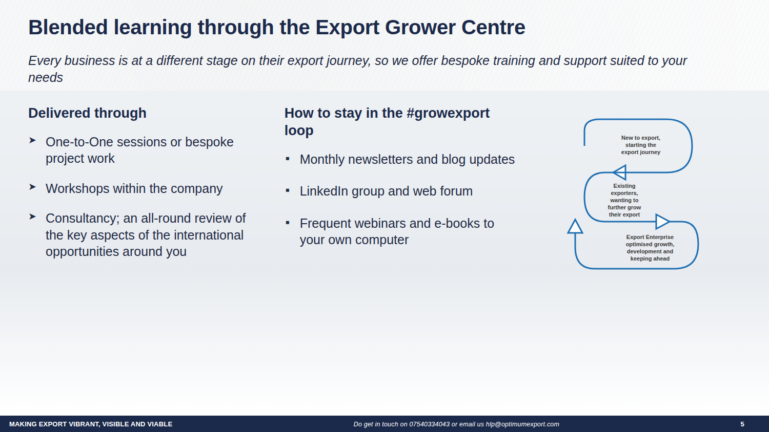Blended learning through the Export Grower Centre
Every business is at a different stage on their export journey, so we offer bespoke training and support suited to your needs
Delivered through
One-to-One sessions or bespoke project work
Workshops within the company
Consultancy; an all-round review of the key aspects of the international opportunities around you
How to stay in the #growexport loop
Monthly newsletters and blog updates
LinkedIn group and web forum
Frequent webinars and e-books to your own computer
Export journey stages Three looping arrows showing progression: New to export, starting the export journey; Existing exporters, wanting to further grow their export; Export Enterprise optimised growth, development and keeping ahead. New to export, starting the export journey Existing exporters, wanting to further grow their export Export Enterprise optimised growth, development and keeping ahead
Making export vibrant, visible and viable
Do get in touch on 07540334043 or email us hlp@optimumexport.com
5